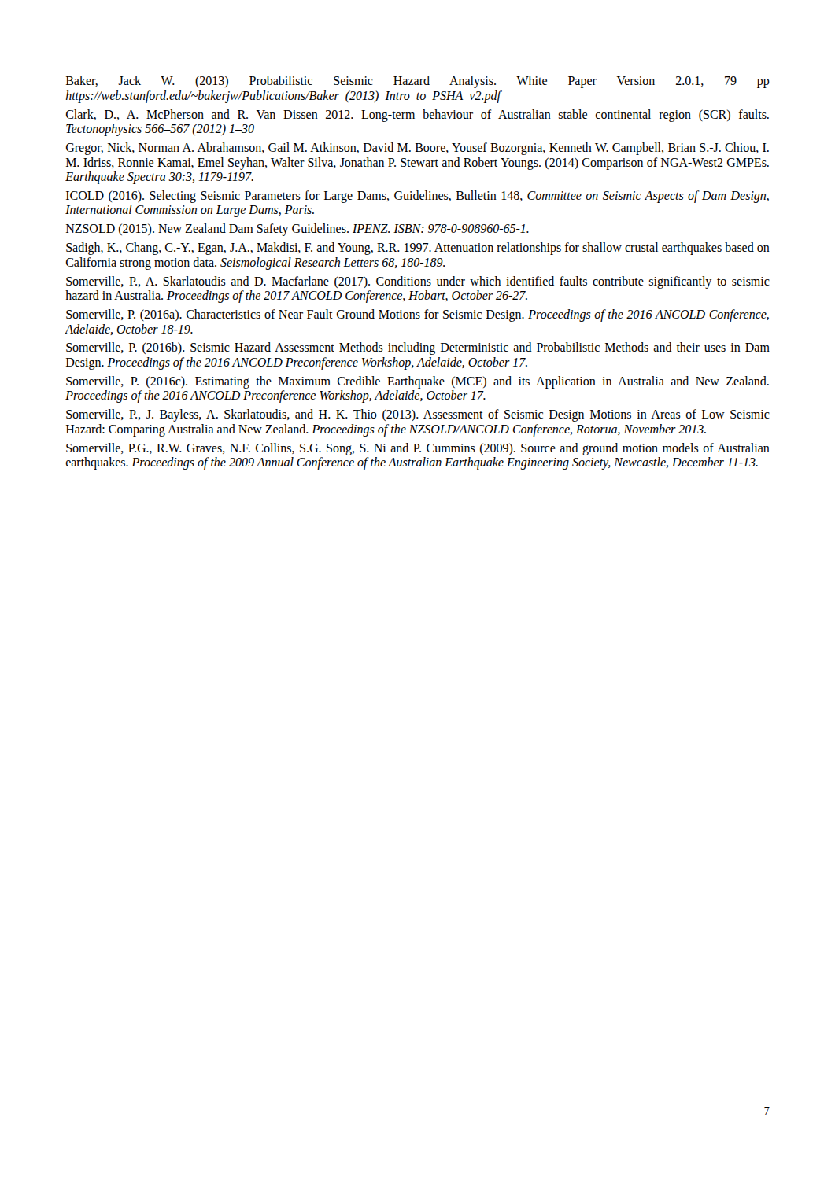Baker, Jack W. (2013) Probabilistic Seismic Hazard Analysis. White Paper Version 2.0.1, 79 pp https://web.stanford.edu/~bakerjw/Publications/Baker_(2013)_Intro_to_PSHA_v2.pdf
Clark, D., A. McPherson and R. Van Dissen 2012. Long-term behaviour of Australian stable continental region (SCR) faults. Tectonophysics 566–567 (2012) 1–30
Gregor, Nick, Norman A. Abrahamson, Gail M. Atkinson, David M. Boore, Yousef Bozorgnia, Kenneth W. Campbell, Brian S.-J. Chiou, I. M. Idriss, Ronnie Kamai, Emel Seyhan, Walter Silva, Jonathan P. Stewart and Robert Youngs. (2014) Comparison of NGA-West2 GMPEs. Earthquake Spectra 30:3, 1179-1197.
ICOLD (2016). Selecting Seismic Parameters for Large Dams, Guidelines, Bulletin 148, Committee on Seismic Aspects of Dam Design, International Commission on Large Dams, Paris.
NZSOLD (2015). New Zealand Dam Safety Guidelines. IPENZ. ISBN: 978-0-908960-65-1.
Sadigh, K., Chang, C.-Y., Egan, J.A., Makdisi, F. and Young, R.R. 1997. Attenuation relationships for shallow crustal earthquakes based on California strong motion data. Seismological Research Letters 68, 180-189.
Somerville, P., A. Skarlatoudis and D. Macfarlane (2017). Conditions under which identified faults contribute significantly to seismic hazard in Australia. Proceedings of the 2017 ANCOLD Conference, Hobart, October 26-27.
Somerville, P. (2016a). Characteristics of Near Fault Ground Motions for Seismic Design. Proceedings of the 2016 ANCOLD Conference, Adelaide, October 18-19.
Somerville, P. (2016b). Seismic Hazard Assessment Methods including Deterministic and Probabilistic Methods and their uses in Dam Design. Proceedings of the 2016 ANCOLD Preconference Workshop, Adelaide, October 17.
Somerville, P. (2016c). Estimating the Maximum Credible Earthquake (MCE) and its Application in Australia and New Zealand. Proceedings of the 2016 ANCOLD Preconference Workshop, Adelaide, October 17.
Somerville, P., J. Bayless, A. Skarlatoudis, and H. K. Thio (2013). Assessment of Seismic Design Motions in Areas of Low Seismic Hazard: Comparing Australia and New Zealand. Proceedings of the NZSOLD/ANCOLD Conference, Rotorua, November 2013.
Somerville, P.G., R.W. Graves, N.F. Collins, S.G. Song, S. Ni and P. Cummins (2009). Source and ground motion models of Australian earthquakes. Proceedings of the 2009 Annual Conference of the Australian Earthquake Engineering Society, Newcastle, December 11-13.
7